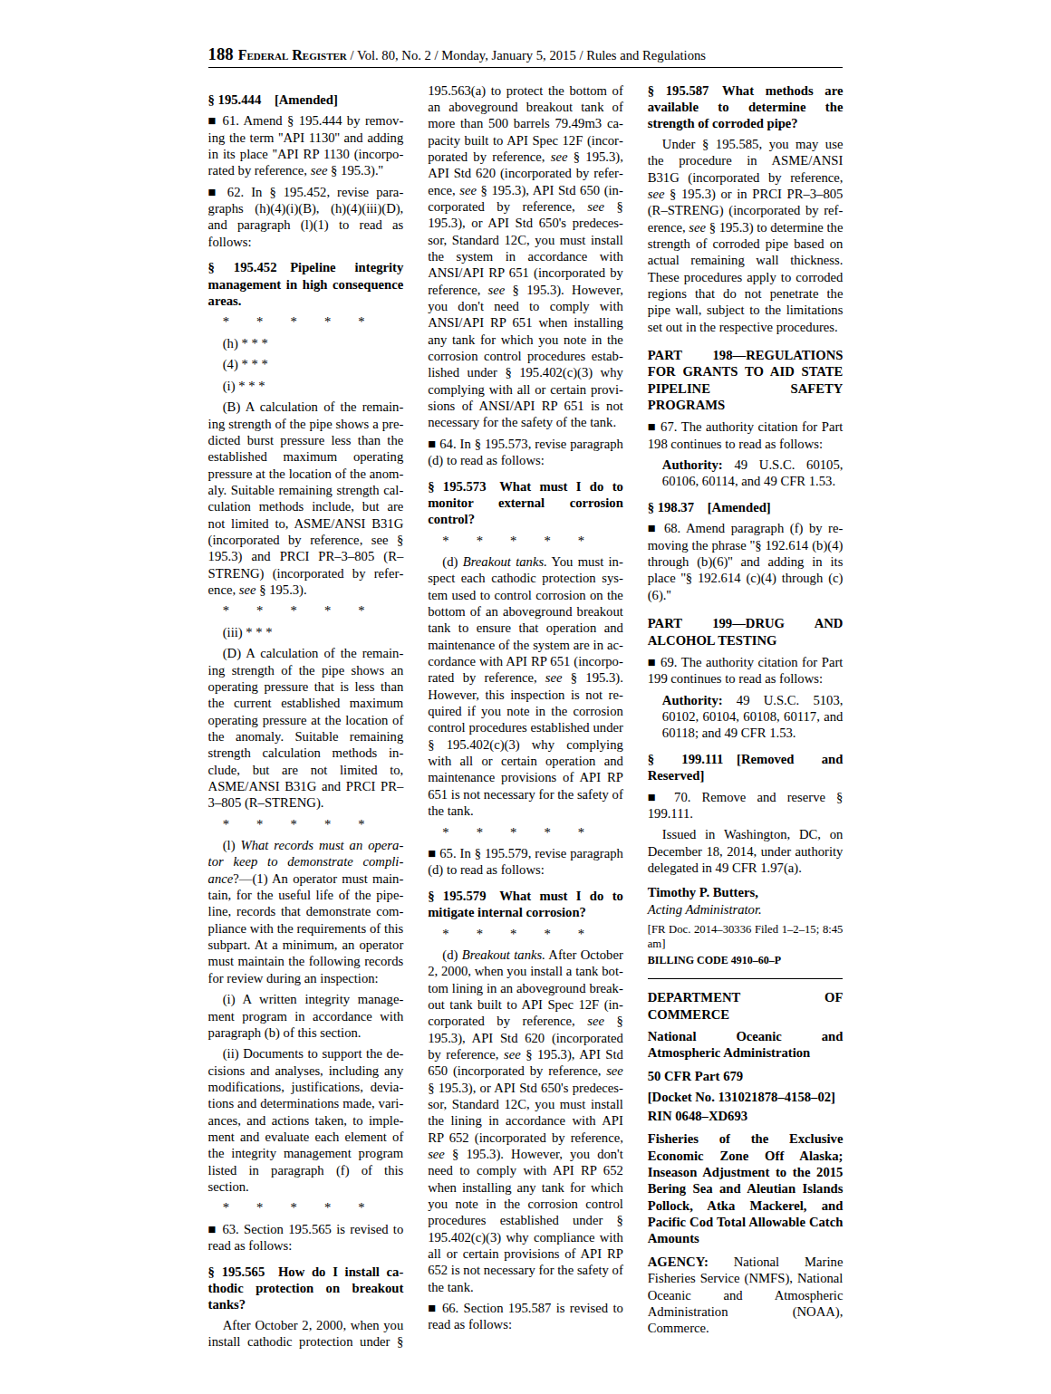188 Federal Register / Vol. 80, No. 2 / Monday, January 5, 2015 / Rules and Regulations
§ 195.444 [Amended]
61. Amend § 195.444 by removing the term ''API 1130'' and adding in its place ''API RP 1130 (incorporated by reference, see § 195.3).''
62. In § 195.452, revise paragraphs (h)(4)(i)(B), (h)(4)(iii)(D), and paragraph (l)(1) to read as follows:
§ 195.452 Pipeline integrity management in high consequence areas.
* * * * *
(h) * * *
(4) * * *
(i) * * *
(B) A calculation of the remaining strength of the pipe shows a predicted burst pressure less than the established maximum operating pressure at the location of the anomaly. Suitable remaining strength calculation methods include, but are not limited to, ASME/ANSI B31G (incorporated by reference, see § 195.3) and PRCI PR–3–805 (R–STRENG) (incorporated by reference, see § 195.3).
* * * * *
(iii) * * *
(D) A calculation of the remaining strength of the pipe shows an operating pressure that is less than the current established maximum operating pressure at the location of the anomaly. Suitable remaining strength calculation methods include, but are not limited to, ASME/ANSI B31G and PRCI PR–3–805 (R–STRENG).
* * * * *
(l) What records must an operator keep to demonstrate compliance?—(1) An operator must maintain, for the useful life of the pipeline, records that demonstrate compliance with the requirements of this subpart. At a minimum, an operator must maintain the following records for review during an inspection:
(i) A written integrity management program in accordance with paragraph (b) of this section.
(ii) Documents to support the decisions and analyses, including any modifications, justifications, deviations and determinations made, variances, and actions taken, to implement and evaluate each element of the integrity management program listed in paragraph (f) of this section.
* * * * *
63. Section 195.565 is revised to read as follows:
§ 195.565 How do I install cathodic protection on breakout tanks?
After October 2, 2000, when you install cathodic protection under § 195.563(a) to protect the bottom of an aboveground breakout tank of more than 500 barrels 79.49m3 capacity built to API Spec 12F (incorporated by reference, see § 195.3), API Std 620 (incorporated by reference, see § 195.3), API Std 650 (incorporated by reference, see § 195.3), or API Std 650's predecessor, Standard 12C, you must install the system in accordance with ANSI/API RP 651 (incorporated by reference, see § 195.3). However, you don't need to comply with ANSI/API RP 651 when installing any tank for which you note in the corrosion control procedures established under § 195.402(c)(3) why complying with all or certain provisions of ANSI/API RP 651 is not necessary for the safety of the tank.
64. In § 195.573, revise paragraph (d) to read as follows:
§ 195.573 What must I do to monitor external corrosion control?
* * * * *
(d) Breakout tanks. You must inspect each cathodic protection system used to control corrosion on the bottom of an aboveground breakout tank to ensure that operation and maintenance of the system are in accordance with API RP 651 (incorporated by reference, see § 195.3). However, this inspection is not required if you note in the corrosion control procedures established under § 195.402(c)(3) why complying with all or certain operation and maintenance provisions of API RP 651 is not necessary for the safety of the tank.
* * * * *
65. In § 195.579, revise paragraph (d) to read as follows:
§ 195.579 What must I do to mitigate internal corrosion?
* * * * *
(d) Breakout tanks. After October 2, 2000, when you install a tank bottom lining in an aboveground breakout tank built to API Spec 12F (incorporated by reference, see § 195.3), API Std 620 (incorporated by reference, see § 195.3), API Std 650 (incorporated by reference, see § 195.3), or API Std 650's predecessor, Standard 12C, you must install the lining in accordance with API RP 652 (incorporated by reference, see § 195.3). However, you don't need to comply with API RP 652 when installing any tank for which you note in the corrosion control procedures established under § 195.402(c)(3) why compliance with all or certain provisions of API RP 652 is not necessary for the safety of the tank.
66. Section 195.587 is revised to read as follows:
§ 195.587 What methods are available to determine the strength of corroded pipe?
Under § 195.585, you may use the procedure in ASME/ANSI B31G (incorporated by reference, see § 195.3) or in PRCI PR–3–805 (R–STRENG) (incorporated by reference, see § 195.3) to determine the strength of corroded pipe based on actual remaining wall thickness. These procedures apply to corroded regions that do not penetrate the pipe wall, subject to the limitations set out in the respective procedures.
PART 198—REGULATIONS FOR GRANTS TO AID STATE PIPELINE SAFETY PROGRAMS
67. The authority citation for Part 198 continues to read as follows:
Authority: 49 U.S.C. 60105, 60106, 60114, and 49 CFR 1.53.
§ 198.37 [Amended]
68. Amend paragraph (f) by removing the phrase ''§ 192.614 (b)(4) through (b)(6)'' and adding in its place ''§ 192.614 (c)(4) through (c)(6).''
PART 199—DRUG AND ALCOHOL TESTING
69. The authority citation for Part 199 continues to read as follows:
Authority: 49 U.S.C. 5103, 60102, 60104, 60108, 60117, and 60118; and 49 CFR 1.53.
§ 199.111 [Removed and Reserved]
70. Remove and reserve § 199.111.
Issued in Washington, DC, on December 18, 2014, under authority delegated in 49 CFR 1.97(a).
Timothy P. Butters,
Acting Administrator.
[FR Doc. 2014–30336 Filed 1–2–15; 8:45 am]
BILLING CODE 4910–60–P
DEPARTMENT OF COMMERCE
National Oceanic and Atmospheric Administration
50 CFR Part 679
[Docket No. 131021878–4158–02]
RIN 0648–XD693
Fisheries of the Exclusive Economic Zone Off Alaska; Inseason Adjustment to the 2015 Bering Sea and Aleutian Islands Pollock, Atka Mackerel, and Pacific Cod Total Allowable Catch Amounts
AGENCY: National Marine Fisheries Service (NMFS), National Oceanic and Atmospheric Administration (NOAA), Commerce.